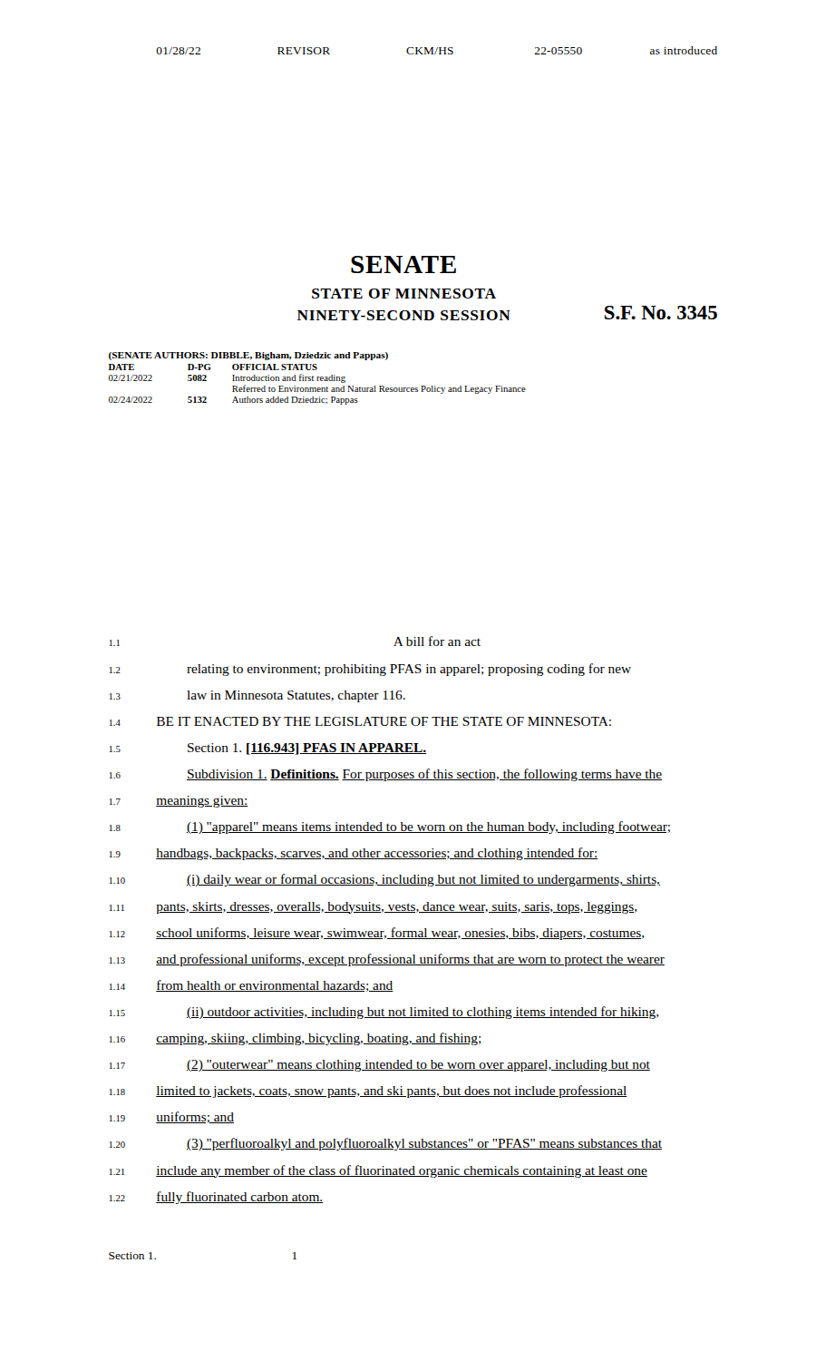01/28/22 REVISOR CKM/HS 22-05550 as introduced
SENATE
STATE OF MINNESOTA
NINETY-SECOND SESSION
S.F. No. 3345
(SENATE AUTHORS: DIBBLE, Bigham, Dziedzic and Pappas)
| DATE | D-PG | OFFICIAL STATUS |
| 02/21/2022 | 5082 | Introduction and first reading |
| | | Referred to Environment and Natural Resources Policy and Legacy Finance |
| 02/24/2022 | 5132 | Authors added Dziedzic; Pappas |
1.1
A bill for an act
1.2
relating to environment; prohibiting PFAS in apparel; proposing coding for new
1.3
law in Minnesota Statutes, chapter 116.
1.4
BE IT ENACTED BY THE LEGISLATURE OF THE STATE OF MINNESOTA:
1.5
Section 1. [116.943] PFAS IN APPAREL.
1.6
Subdivision 1. Definitions. For purposes of this section, the following terms have the
1.7
meanings given:
1.8
(1) "apparel" means items intended to be worn on the human body, including footwear;
1.9
handbags, backpacks, scarves, and other accessories; and clothing intended for:
1.10
(i) daily wear or formal occasions, including but not limited to undergarments, shirts,
1.11
pants, skirts, dresses, overalls, bodysuits, vests, dance wear, suits, saris, tops, leggings,
1.12
school uniforms, leisure wear, swimwear, formal wear, onesies, bibs, diapers, costumes,
1.13
and professional uniforms, except professional uniforms that are worn to protect the wearer
1.14
from health or environmental hazards; and
1.15
(ii) outdoor activities, including but not limited to clothing items intended for hiking,
1.16
camping, skiing, climbing, bicycling, boating, and fishing;
1.17
(2) "outerwear" means clothing intended to be worn over apparel, including but not
1.18
limited to jackets, coats, snow pants, and ski pants, but does not include professional
1.19
uniforms; and
1.20
(3) "perfluoroalkyl and polyfluoroalkyl substances" or "PFAS" means substances that
1.21
include any member of the class of fluorinated organic chemicals containing at least one
1.22
fully fluorinated carbon atom.
Section 1.
1